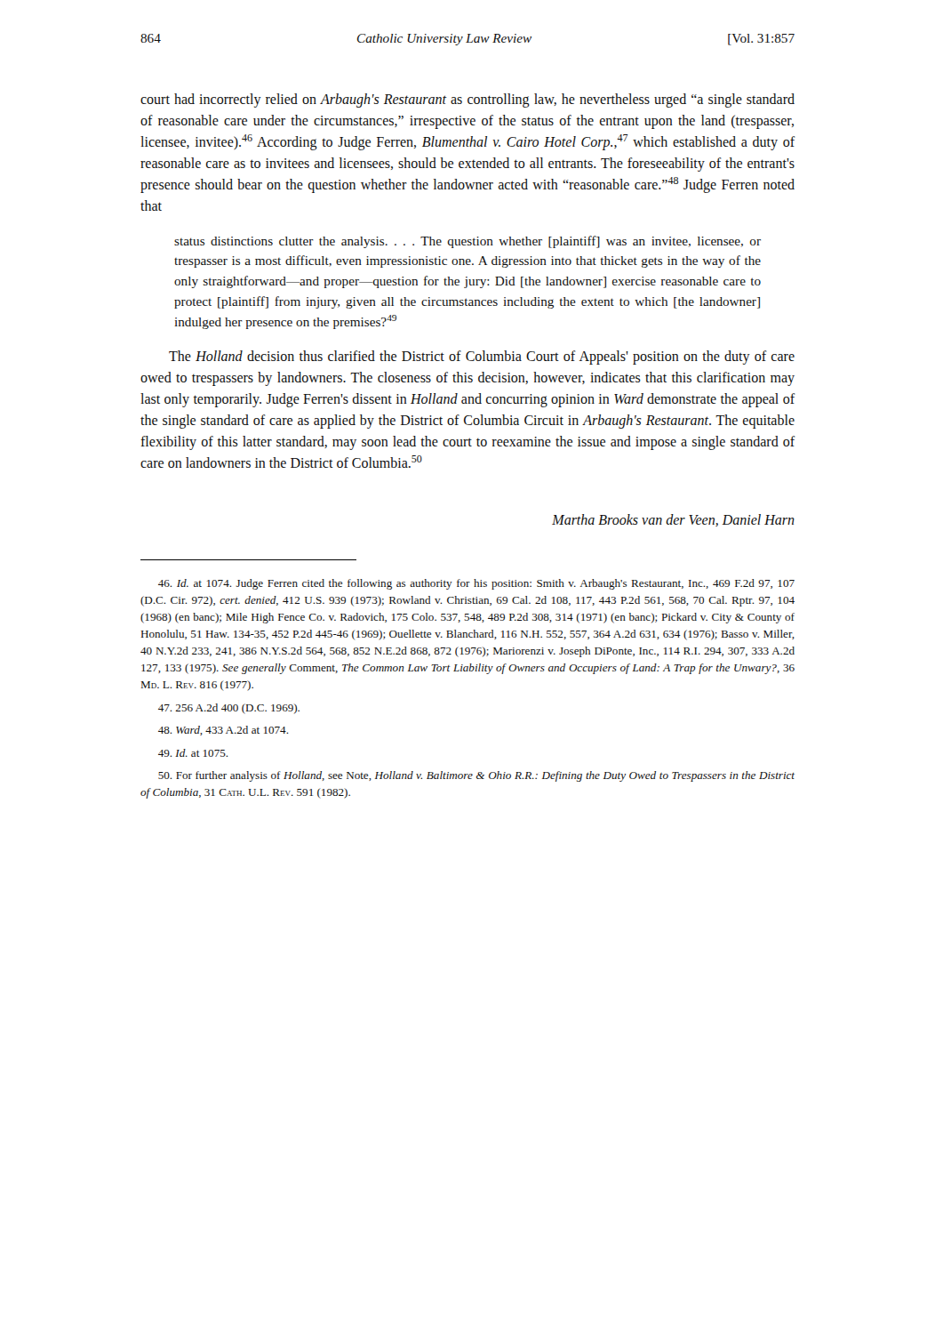864 Catholic University Law Review [Vol. 31:857
court had incorrectly relied on Arbaugh's Restaurant as controlling law, he nevertheless urged “a single standard of reasonable care under the circumstances,” irrespective of the status of the entrant upon the land (trespasser, licensee, invitee).46 According to Judge Ferren, Blumenthal v. Cairo Hotel Corp.,47 which established a duty of reasonable care as to invitees and licensees, should be extended to all entrants. The foreseeability of the entrant's presence should bear on the question whether the landowner acted with “reasonable care.”48 Judge Ferren noted that
status distinctions clutter the analysis. . . . The question whether [plaintiff] was an invitee, licensee, or trespasser is a most difficult, even impressionistic one. A digression into that thicket gets in the way of the only straightforward—and proper—question for the jury: Did [the landowner] exercise reasonable care to protect [plaintiff] from injury, given all the circumstances including the extent to which [the landowner] indulged her presence on the premises?49
The Holland decision thus clarified the District of Columbia Court of Appeals' position on the duty of care owed to trespassers by landowners. The closeness of this decision, however, indicates that this clarification may last only temporarily. Judge Ferren's dissent in Holland and concurring opinion in Ward demonstrate the appeal of the single standard of care as applied by the District of Columbia Circuit in Arbaugh's Restaurant. The equitable flexibility of this latter standard, may soon lead the court to reexamine the issue and impose a single standard of care on landowners in the District of Columbia.50
Martha Brooks van der Veen, Daniel Harn
46. Id. at 1074. Judge Ferren cited the following as authority for his position: Smith v. Arbaugh's Restaurant, Inc., 469 F.2d 97, 107 (D.C. Cir. 972), cert. denied, 412 U.S. 939 (1973); Rowland v. Christian, 69 Cal. 2d 108, 117, 443 P.2d 561, 568, 70 Cal. Rptr. 97, 104 (1968) (en banc); Mile High Fence Co. v. Radovich, 175 Colo. 537, 548, 489 P.2d 308, 314 (1971) (en banc); Pickard v. City & County of Honolulu, 51 Haw. 134-35, 452 P.2d 445-46 (1969); Ouellette v. Blanchard, 116 N.H. 552, 557, 364 A.2d 631, 634 (1976); Basso v. Miller, 40 N.Y.2d 233, 241, 386 N.Y.S.2d 564, 568, 852 N.E.2d 868, 872 (1976); Mariorenzi v. Joseph DiPonte, Inc., 114 R.I. 294, 307, 333 A.2d 127, 133 (1975). See generally Comment, The Common Law Tort Liability of Owners and Occupiers of Land: A Trap for the Unwary?, 36 Md. L. Rev. 816 (1977).
47. 256 A.2d 400 (D.C. 1969).
48. Ward, 433 A.2d at 1074.
49. Id. at 1075.
50. For further analysis of Holland, see Note, Holland v. Baltimore & Ohio R.R.: Defining the Duty Owed to Trespassers in the District of Columbia, 31 Cath. U.L. Rev. 591 (1982).